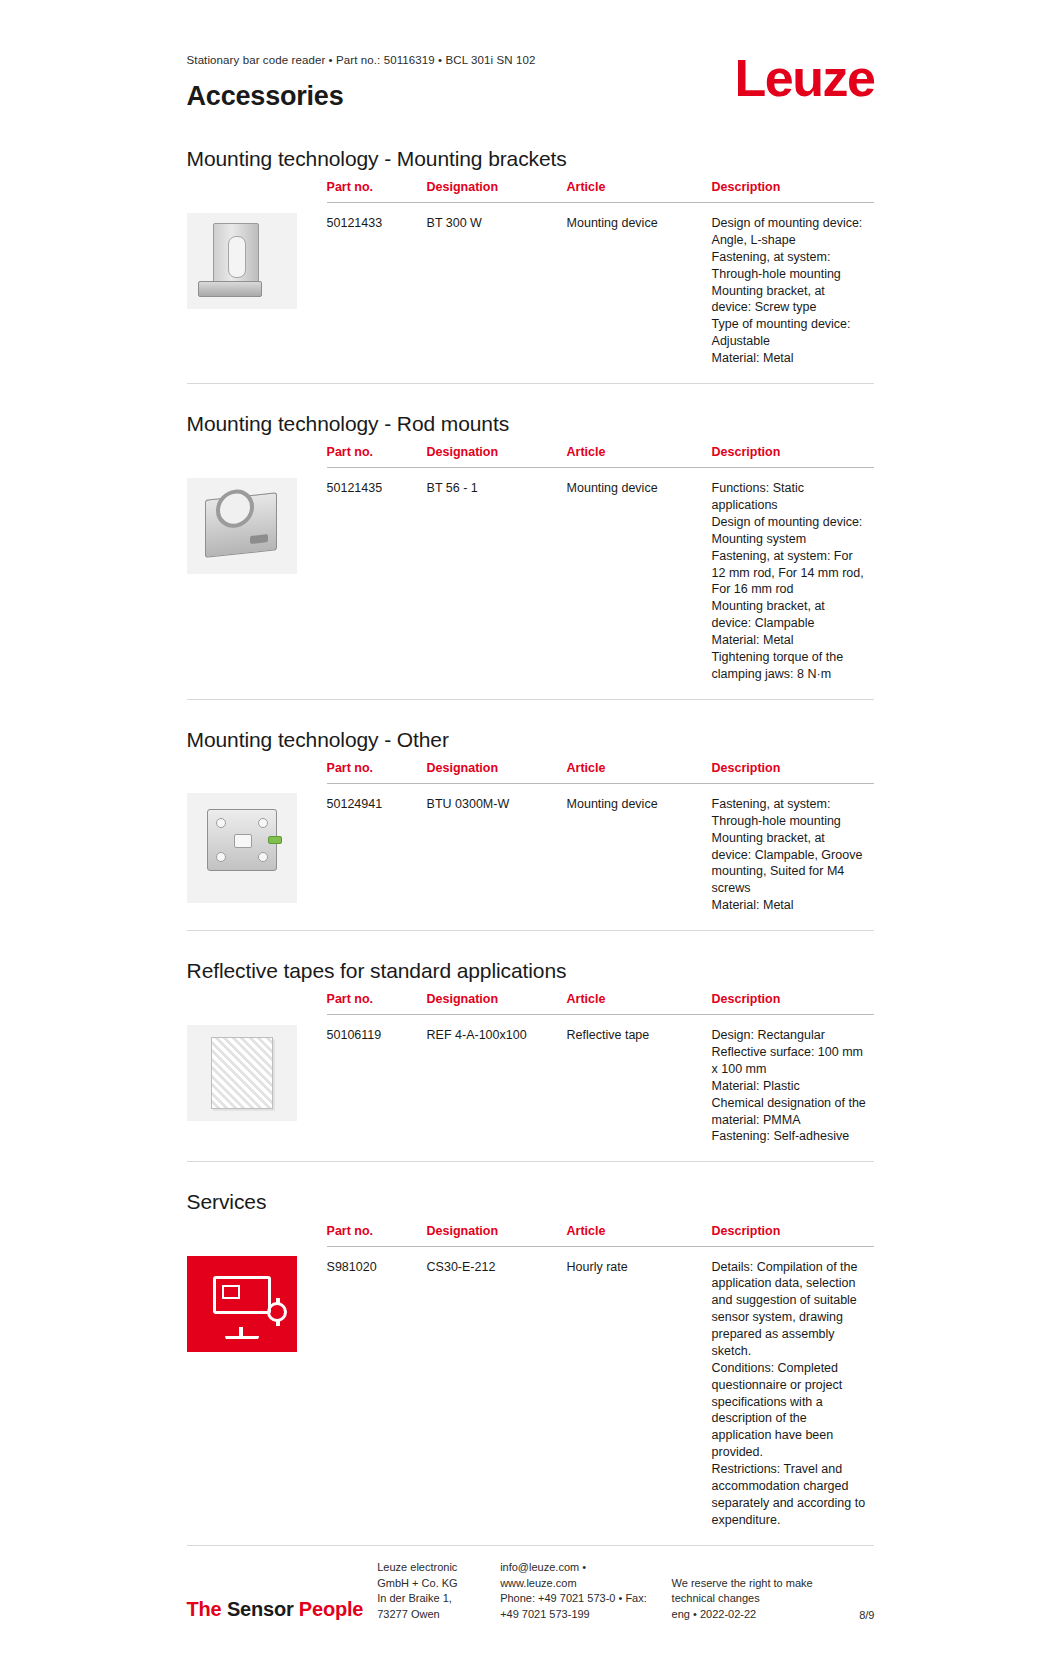Stationary bar code reader • Part no.: 50116319 • BCL 301i SN 102
Accessories
Leuze
Mounting technology - Mounting brackets
| | Part no. | Designation | Article | Description |
| --- | --- | --- | --- | --- |
| | 50121433 | BT 300 W | Mounting device | Design of mounting device: Angle, L-shape Fastening, at system: Through-hole mounting Mounting bracket, at device: Screw type Type of mounting device: Adjustable Material: Metal |
Mounting technology - Rod mounts
| | Part no. | Designation | Article | Description |
| --- | --- | --- | --- | --- |
| | 50121435 | BT 56 - 1 | Mounting device | Functions: Static applications Design of mounting device: Mounting system Fastening, at system: For 12 mm rod, For 14 mm rod, For 16 mm rod Mounting bracket, at device: Clampable Material: Metal Tightening torque of the clamping jaws: 8 N·m |
Mounting technology - Other
| | Part no. | Designation | Article | Description |
| --- | --- | --- | --- | --- |
| | 50124941 | BTU 0300M-W | Mounting device | Fastening, at system: Through-hole mounting Mounting bracket, at device: Clampable, Groove mounting, Suited for M4 screws Material: Metal |
Reflective tapes for standard applications
| | Part no. | Designation | Article | Description |
| --- | --- | --- | --- | --- |
| | 50106119 | REF 4-A-100x100 | Reflective tape | Design: Rectangular Reflective surface: 100 mm x 100 mm Material: Plastic Chemical designation of the material: PMMA Fastening: Self-adhesive |
Services
| | Part no. | Designation | Article | Description |
| --- | --- | --- | --- | --- |
| | S981020 | CS30-E-212 | Hourly rate | Details: Compilation of the application data, selection and suggestion of suitable sensor system, drawing prepared as assembly sketch. Conditions: Completed questionnaire or project specifications with a description of the application have been provided. Restrictions: Travel and accommodation charged separately and according to expenditure. |
The Sensor People
Leuze electronic GmbH + Co. KG
In der Braike 1, 73277 Owen
info@leuze.com • www.leuze.com
Phone: +49 7021 573-0 • Fax: +49 7021 573-199
We reserve the right to make technical changes
eng • 2022-02-22
8/9